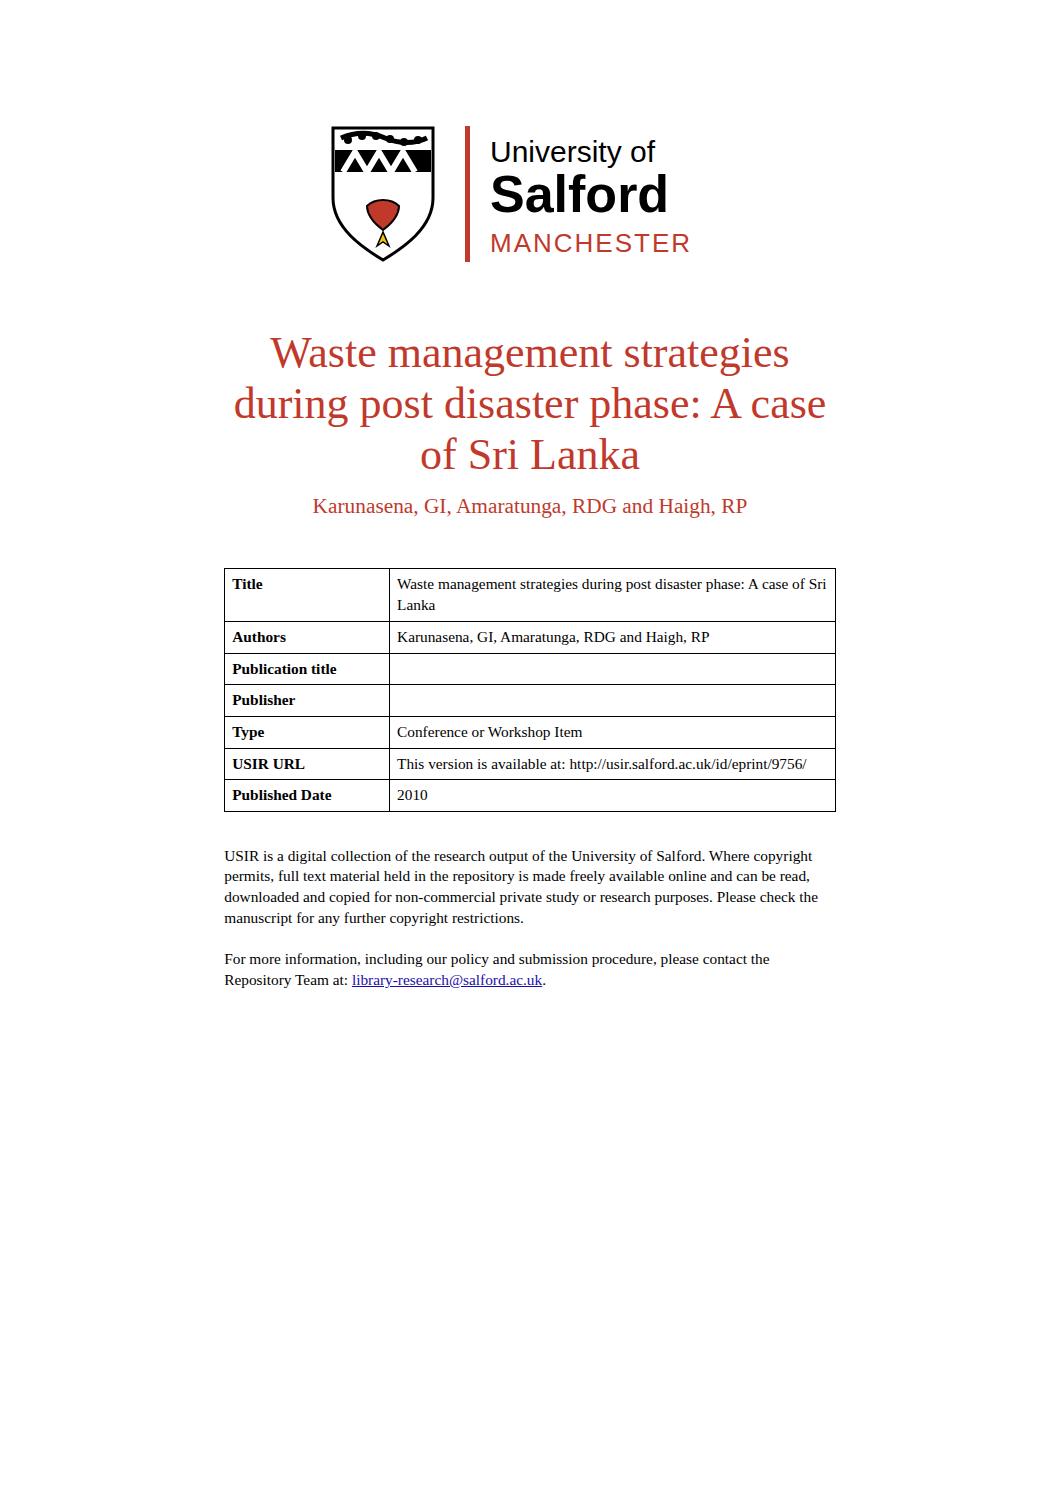University of Salford MANCHESTER
Waste management strategies during post disaster phase: A case of Sri Lanka
Karunasena, GI, Amaratunga, RDG and Haigh, RP
| Title | Waste management strategies during post disaster phase: A case of Sri Lanka |
| Authors | Karunasena, GI, Amaratunga, RDG and Haigh, RP |
| Publication title | |
| Publisher | |
| Type | Conference or Workshop Item |
| USIR URL | This version is available at: http://usir.salford.ac.uk/id/eprint/9756/ |
| Published Date | 2010 |
USIR is a digital collection of the research output of the University of Salford. Where copyright permits, full text material held in the repository is made freely available online and can be read, downloaded and copied for non-commercial private study or research purposes. Please check the manuscript for any further copyright restrictions.
For more information, including our policy and submission procedure, please contact the Repository Team at: library-research@salford.ac.uk.